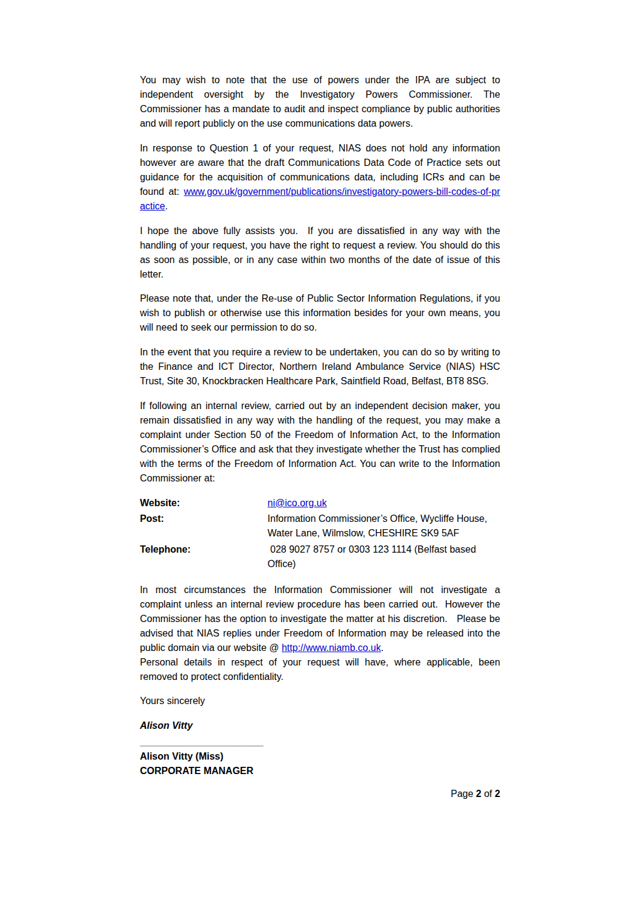You may wish to note that the use of powers under the IPA are subject to independent oversight by the Investigatory Powers Commissioner. The Commissioner has a mandate to audit and inspect compliance by public authorities and will report publicly on the use communications data powers.
In response to Question 1 of your request, NIAS does not hold any information however are aware that the draft Communications Data Code of Practice sets out guidance for the acquisition of communications data, including ICRs and can be found at: www.gov.uk/government/publications/investigatory-powers-bill-codes-of-practice.
I hope the above fully assists you. If you are dissatisfied in any way with the handling of your request, you have the right to request a review. You should do this as soon as possible, or in any case within two months of the date of issue of this letter.
Please note that, under the Re-use of Public Sector Information Regulations, if you wish to publish or otherwise use this information besides for your own means, you will need to seek our permission to do so.
In the event that you require a review to be undertaken, you can do so by writing to the Finance and ICT Director, Northern Ireland Ambulance Service (NIAS) HSC Trust, Site 30, Knockbracken Healthcare Park, Saintfield Road, Belfast, BT8 8SG.
If following an internal review, carried out by an independent decision maker, you remain dissatisfied in any way with the handling of the request, you may make a complaint under Section 50 of the Freedom of Information Act, to the Information Commissioner’s Office and ask that they investigate whether the Trust has complied with the terms of the Freedom of Information Act. You can write to the Information Commissioner at:
| Website: | ni@ico.org.uk |
| Post: | Information Commissioner’s Office, Wycliffe House, Water Lane, Wilmslow, CHESHIRE SK9 5AF |
| Telephone: | 028 9027 8757 or 0303 123 1114 (Belfast based Office) |
In most circumstances the Information Commissioner will not investigate a complaint unless an internal review procedure has been carried out. However the Commissioner has the option to investigate the matter at his discretion. Please be advised that NIAS replies under Freedom of Information may be released into the public domain via our website @ http://www.niamb.co.uk.
Personal details in respect of your request will have, where applicable, been removed to protect confidentiality.
Yours sincerely
Alison Vitty
_______________________
Alison Vitty (Miss)
CORPORATE MANAGER
Page 2 of 2